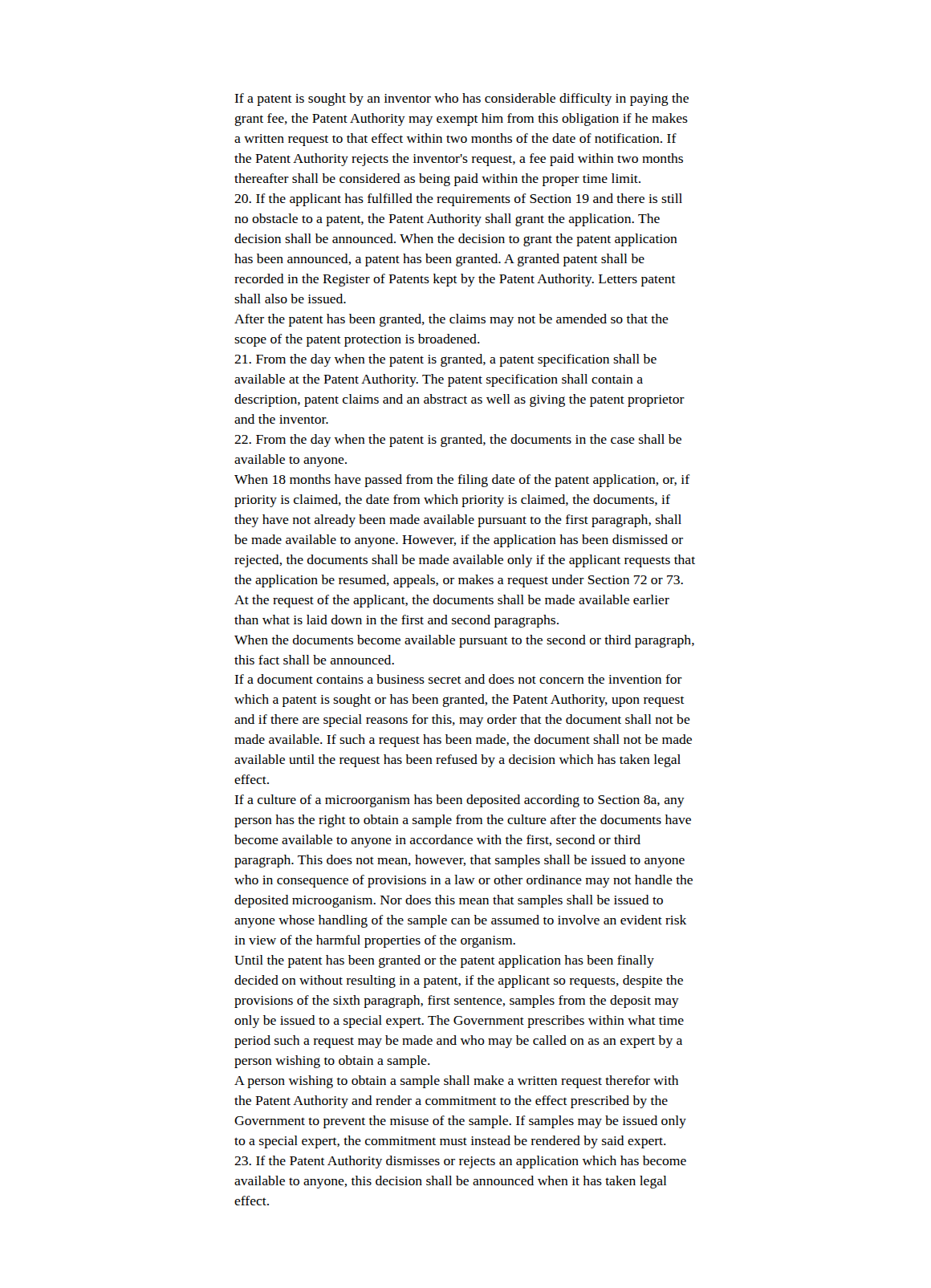If a patent is sought by an inventor who has considerable difficulty in paying the grant fee, the Patent Authority may exempt him from this obligation if he makes a written request to that effect within two months of the date of notification. If the Patent Authority rejects the inventor's request, a fee paid within two months thereafter shall be considered as being paid within the proper time limit.
20. If the applicant has fulfilled the requirements of Section 19 and there is still no obstacle to a patent, the Patent Authority shall grant the application. The decision shall be announced. When the decision to grant the patent application has been announced, a patent has been granted. A granted patent shall be recorded in the Register of Patents kept by the Patent Authority. Letters patent shall also be issued.
After the patent has been granted, the claims may not be amended so that the scope of the patent protection is broadened.
21. From the day when the patent is granted, a patent specification shall be available at the Patent Authority. The patent specification shall contain a description, patent claims and an abstract as well as giving the patent proprietor and the inventor.
22. From the day when the patent is granted, the documents in the case shall be available to anyone.
When 18 months have passed from the filing date of the patent application, or, if priority is claimed, the date from which priority is claimed, the documents, if they have not already been made available pursuant to the first paragraph, shall be made available to anyone. However, if the application has been dismissed or rejected, the documents shall be made available only if the applicant requests that the application be resumed, appeals, or makes a request under Section 72 or 73.
At the request of the applicant, the documents shall be made available earlier than what is laid down in the first and second paragraphs.
When the documents become available pursuant to the second or third paragraph, this fact shall be announced.
If a document contains a business secret and does not concern the invention for which a patent is sought or has been granted, the Patent Authority, upon request and if there are special reasons for this, may order that the document shall not be made available. If such a request has been made, the document shall not be made available until the request has been refused by a decision which has taken legal effect.
If a culture of a microorganism has been deposited according to Section 8a, any person has the right to obtain a sample from the culture after the documents have become available to anyone in accordance with the first, second or third paragraph. This does not mean, however, that samples shall be issued to anyone who in consequence of provisions in a law or other ordinance may not handle the deposited microoganism. Nor does this mean that samples shall be issued to anyone whose handling of the sample can be assumed to involve an evident risk in view of the harmful properties of the organism.
Until the patent has been granted or the patent application has been finally decided on without resulting in a patent, if the applicant so requests, despite the provisions of the sixth paragraph, first sentence, samples from the deposit may only be issued to a special expert. The Government prescribes within what time period such a request may be made and who may be called on as an expert by a person wishing to obtain a sample.
A person wishing to obtain a sample shall make a written request therefor with the Patent Authority and render a commitment to the effect prescribed by the Government to prevent the misuse of the sample. If samples may be issued only to a special expert, the commitment must instead be rendered by said expert.
23. If the Patent Authority dismisses or rejects an application which has become available to anyone, this decision shall be announced when it has taken legal effect.